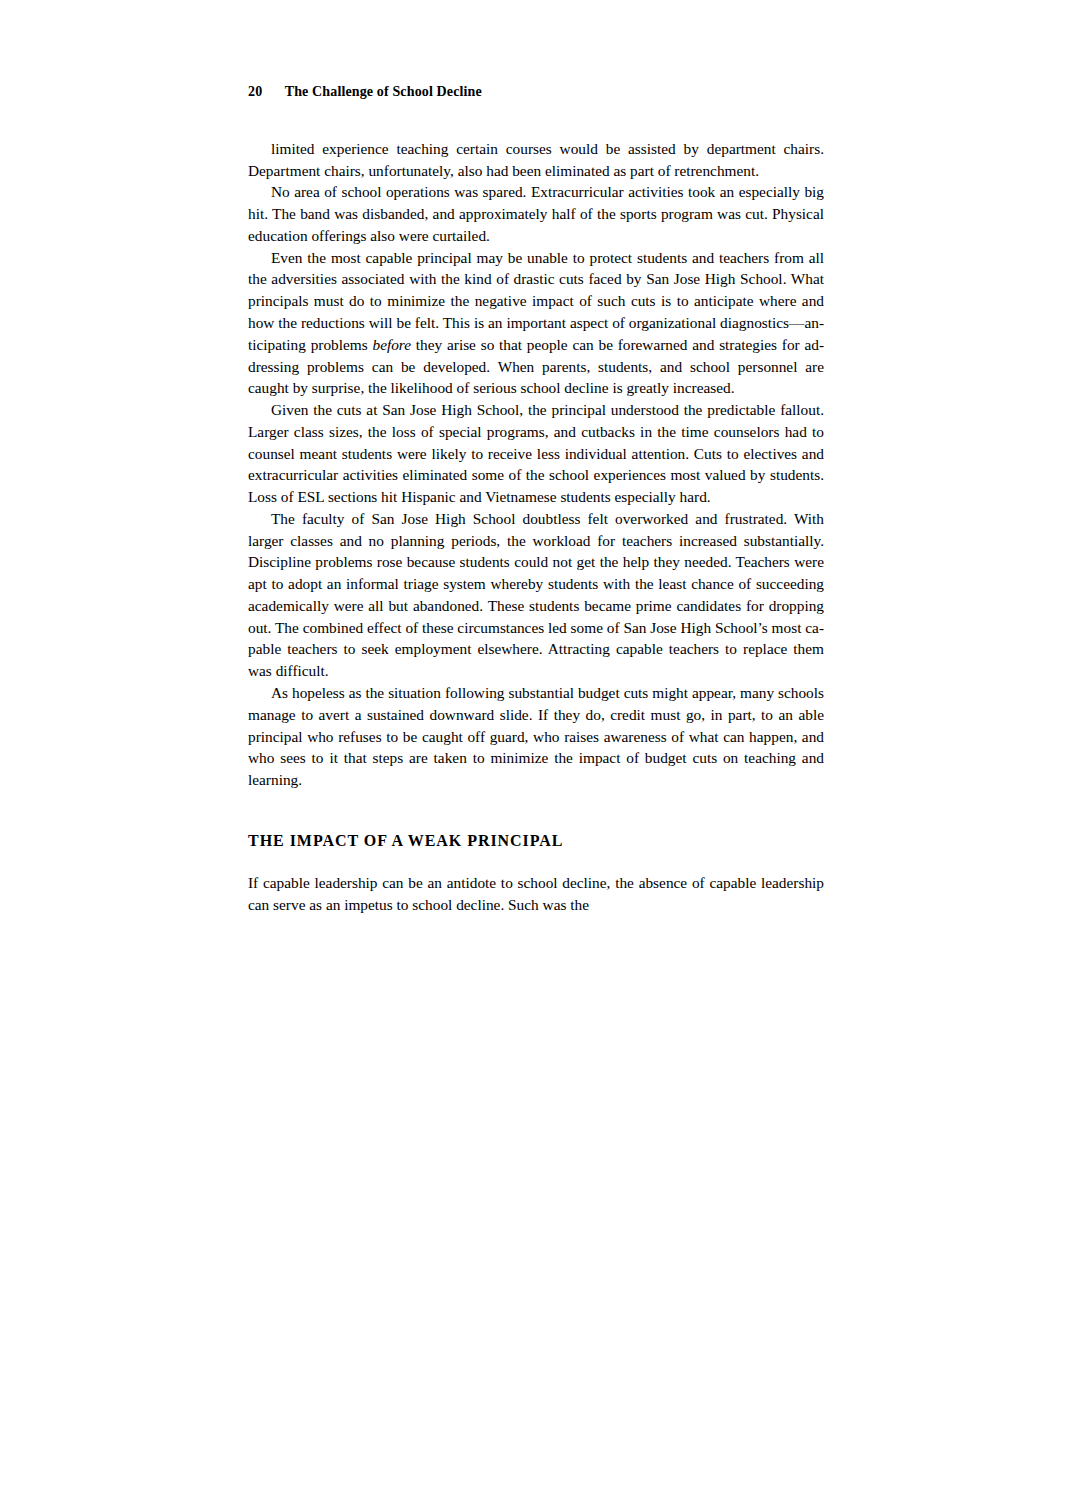20 The Challenge of School Decline
limited experience teaching certain courses would be assisted by department chairs. Department chairs, unfortunately, also had been eliminated as part of retrenchment.
No area of school operations was spared. Extracurricular activities took an especially big hit. The band was disbanded, and approximately half of the sports program was cut. Physical education offerings also were curtailed.
Even the most capable principal may be unable to protect students and teachers from all the adversities associated with the kind of drastic cuts faced by San Jose High School. What principals must do to minimize the negative impact of such cuts is to anticipate where and how the reductions will be felt. This is an important aspect of organizational diagnostics—anticipating problems before they arise so that people can be forewarned and strategies for addressing problems can be developed. When parents, students, and school personnel are caught by surprise, the likelihood of serious school decline is greatly increased.
Given the cuts at San Jose High School, the principal understood the predictable fallout. Larger class sizes, the loss of special programs, and cutbacks in the time counselors had to counsel meant students were likely to receive less individual attention. Cuts to electives and extracurricular activities eliminated some of the school experiences most valued by students. Loss of ESL sections hit Hispanic and Vietnamese students especially hard.
The faculty of San Jose High School doubtless felt overworked and frustrated. With larger classes and no planning periods, the workload for teachers increased substantially. Discipline problems rose because students could not get the help they needed. Teachers were apt to adopt an informal triage system whereby students with the least chance of succeeding academically were all but abandoned. These students became prime candidates for dropping out. The combined effect of these circumstances led some of San Jose High School’s most capable teachers to seek employment elsewhere. Attracting capable teachers to replace them was difficult.
As hopeless as the situation following substantial budget cuts might appear, many schools manage to avert a sustained downward slide. If they do, credit must go, in part, to an able principal who refuses to be caught off guard, who raises awareness of what can happen, and who sees to it that steps are taken to minimize the impact of budget cuts on teaching and learning.
The Impact of a Weak Principal
If capable leadership can be an antidote to school decline, the absence of capable leadership can serve as an impetus to school decline. Such was the